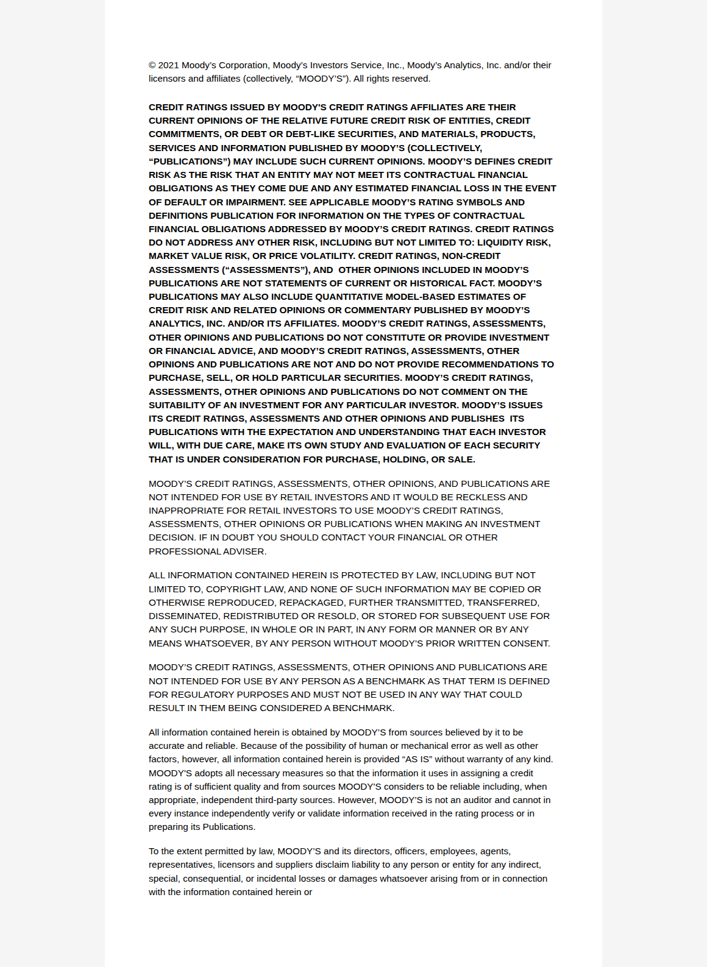© 2021 Moody’s Corporation, Moody’s Investors Service, Inc., Moody’s Analytics, Inc. and/or their licensors and affiliates (collectively, “MOODY’S”). All rights reserved.
CREDIT RATINGS ISSUED BY MOODY'S CREDIT RATINGS AFFILIATES ARE THEIR CURRENT OPINIONS OF THE RELATIVE FUTURE CREDIT RISK OF ENTITIES, CREDIT COMMITMENTS, OR DEBT OR DEBT-LIKE SECURITIES, AND MATERIALS, PRODUCTS, SERVICES AND INFORMATION PUBLISHED BY MOODY’S (COLLECTIVELY, “PUBLICATIONS”) MAY INCLUDE SUCH CURRENT OPINIONS. MOODY’S DEFINES CREDIT RISK AS THE RISK THAT AN ENTITY MAY NOT MEET ITS CONTRACTUAL FINANCIAL OBLIGATIONS AS THEY COME DUE AND ANY ESTIMATED FINANCIAL LOSS IN THE EVENT OF DEFAULT OR IMPAIRMENT. SEE APPLICABLE MOODY’S RATING SYMBOLS AND DEFINITIONS PUBLICATION FOR INFORMATION ON THE TYPES OF CONTRACTUAL FINANCIAL OBLIGATIONS ADDRESSED BY MOODY’S CREDIT RATINGS. CREDIT RATINGS DO NOT ADDRESS ANY OTHER RISK, INCLUDING BUT NOT LIMITED TO: LIQUIDITY RISK, MARKET VALUE RISK, OR PRICE VOLATILITY. CREDIT RATINGS, NON-CREDIT ASSESSMENTS (“ASSESSMENTS”), AND OTHER OPINIONS INCLUDED IN MOODY’S PUBLICATIONS ARE NOT STATEMENTS OF CURRENT OR HISTORICAL FACT. MOODY’S PUBLICATIONS MAY ALSO INCLUDE QUANTITATIVE MODEL-BASED ESTIMATES OF CREDIT RISK AND RELATED OPINIONS OR COMMENTARY PUBLISHED BY MOODY’S ANALYTICS, INC. AND/OR ITS AFFILIATES. MOODY’S CREDIT RATINGS, ASSESSMENTS, OTHER OPINIONS AND PUBLICATIONS DO NOT CONSTITUTE OR PROVIDE INVESTMENT OR FINANCIAL ADVICE, AND MOODY’S CREDIT RATINGS, ASSESSMENTS, OTHER OPINIONS AND PUBLICATIONS ARE NOT AND DO NOT PROVIDE RECOMMENDATIONS TO PURCHASE, SELL, OR HOLD PARTICULAR SECURITIES. MOODY’S CREDIT RATINGS, ASSESSMENTS, OTHER OPINIONS AND PUBLICATIONS DO NOT COMMENT ON THE SUITABILITY OF AN INVESTMENT FOR ANY PARTICULAR INVESTOR. MOODY’S ISSUES ITS CREDIT RATINGS, ASSESSMENTS AND OTHER OPINIONS AND PUBLISHES ITS PUBLICATIONS WITH THE EXPECTATION AND UNDERSTANDING THAT EACH INVESTOR WILL, WITH DUE CARE, MAKE ITS OWN STUDY AND EVALUATION OF EACH SECURITY THAT IS UNDER CONSIDERATION FOR PURCHASE, HOLDING, OR SALE.
MOODY’S CREDIT RATINGS, ASSESSMENTS, OTHER OPINIONS, AND PUBLICATIONS ARE NOT INTENDED FOR USE BY RETAIL INVESTORS AND IT WOULD BE RECKLESS AND INAPPROPRIATE FOR RETAIL INVESTORS TO USE MOODY’S CREDIT RATINGS, ASSESSMENTS, OTHER OPINIONS OR PUBLICATIONS WHEN MAKING AN INVESTMENT DECISION. IF IN DOUBT YOU SHOULD CONTACT YOUR FINANCIAL OR OTHER PROFESSIONAL ADVISER.
ALL INFORMATION CONTAINED HEREIN IS PROTECTED BY LAW, INCLUDING BUT NOT LIMITED TO, COPYRIGHT LAW, AND NONE OF SUCH INFORMATION MAY BE COPIED OR OTHERWISE REPRODUCED, REPACKAGED, FURTHER TRANSMITTED, TRANSFERRED, DISSEMINATED, REDISTRIBUTED OR RESOLD, OR STORED FOR SUBSEQUENT USE FOR ANY SUCH PURPOSE, IN WHOLE OR IN PART, IN ANY FORM OR MANNER OR BY ANY MEANS WHATSOEVER, BY ANY PERSON WITHOUT MOODY’S PRIOR WRITTEN CONSENT.
MOODY’S CREDIT RATINGS, ASSESSMENTS, OTHER OPINIONS AND PUBLICATIONS ARE NOT INTENDED FOR USE BY ANY PERSON AS A BENCHMARK AS THAT TERM IS DEFINED FOR REGULATORY PURPOSES AND MUST NOT BE USED IN ANY WAY THAT COULD RESULT IN THEM BEING CONSIDERED A BENCHMARK.
All information contained herein is obtained by MOODY’S from sources believed by it to be accurate and reliable. Because of the possibility of human or mechanical error as well as other factors, however, all information contained herein is provided “AS IS” without warranty of any kind. MOODY'S adopts all necessary measures so that the information it uses in assigning a credit rating is of sufficient quality and from sources MOODY'S considers to be reliable including, when appropriate, independent third-party sources. However, MOODY’S is not an auditor and cannot in every instance independently verify or validate information received in the rating process or in preparing its Publications.
To the extent permitted by law, MOODY’S and its directors, officers, employees, agents, representatives, licensors and suppliers disclaim liability to any person or entity for any indirect, special, consequential, or incidental losses or damages whatsoever arising from or in connection with the information contained herein or